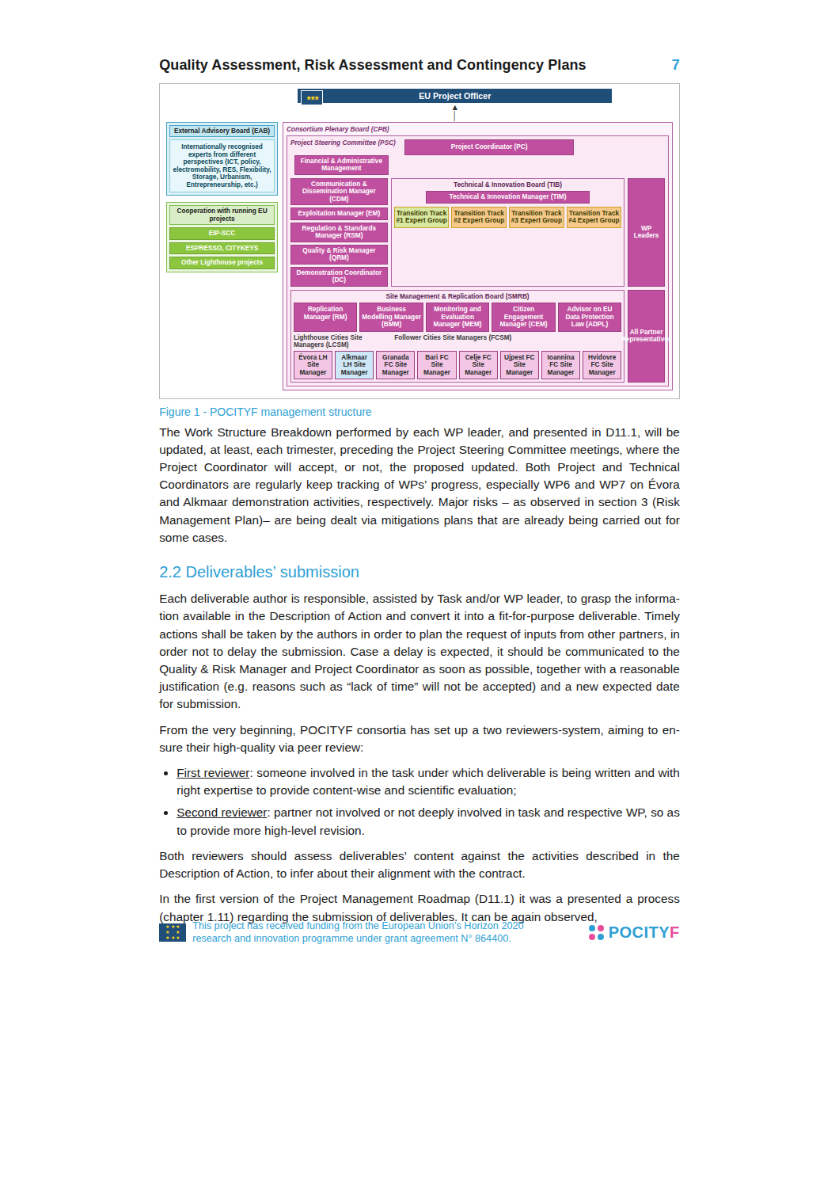Quality Assessment, Risk Assessment and Contingency Plans
7
★★★ EU Project Officer
▲
│
External Advisory Board (EAB)
Internationally recognised experts from different perspectives (ICT, policy, electromobility, RES, Flexibility, Storage, Urbanism, Entrepreneurship, etc.)
Cooperation with running EU projects
EIP-SCC
ESPRESSO, CITYKEYS
Other Lighthouse projects
Consortium Plenary Board (CPB)
Project Steering Committee (PSC) Project Coordinator (PC) Financial & Administrative Management
Communication & Dissemination Manager (CDM)
Exploitation Manager (EM)
Regulation & Standards Manager (RSM)
Quality & Risk Manager (QRM)
Demonstration Coordinator (DC)
Technical & Innovation Board (TIB)
Technical & Innovation Manager (TIM)
Transition Track #1 Expert Group
Transition Track #2 Expert Group
Transition Track #3 Expert Group
Transition Track #4 Expert Group
WP Leaders
Site Management & Replication Board (SMRB)
Replication Manager (RM)
Business Modelling Manager (BMM)
Monitoring and Evaluation Manager (MEM)
Citizen Engagement Manager (CEM)
Advisor on EU Data Protection Law (ADPL)
Lighthouse Cities Site Managers (LCSM)
Follower Cities Site Managers (FCSM)
Évora LH Site Manager
Alkmaar LH Site Manager
Granada FC Site Manager
Bari FC Site Manager
Celje FC Site Manager
Ujpest FC Site Manager
Ioannina FC Site Manager
Hvidovre FC Site Manager
All Partner Representatives
Figure 1 - POCITYF management structure
The Work Structure Breakdown performed by each WP leader, and presented in D11.1, will be updated, at least, each trimester, preceding the Project Steering Committee meetings, where the Project Coordinator will accept, or not, the proposed updated. Both Project and Technical Coordinators are regularly keep tracking of WPs’ progress, especially WP6 and WP7 on Évora and Alkmaar demonstration activities, respectively. Major risks – as observed in section 3 (Risk Management Plan)– are being dealt via mitigations plans that are already being carried out for some cases.
2.2 Deliverables’ submission
Each deliverable author is responsible, assisted by Task and/or WP leader, to grasp the information available in the Description of Action and convert it into a fit-for-purpose deliverable. Timely actions shall be taken by the authors in order to plan the request of inputs from other partners, in order not to delay the submission. Case a delay is expected, it should be communicated to the Quality & Risk Manager and Project Coordinator as soon as possible, together with a reasonable justification (e.g. reasons such as “lack of time” will not be accepted) and a new expected date for submission.
From the very beginning, POCITYF consortia has set up a two reviewers-system, aiming to ensure their high-quality via peer review:
First reviewer: someone involved in the task under which deliverable is being written and with right expertise to provide content-wise and scientific evaluation;
Second reviewer: partner not involved or not deeply involved in task and respective WP, so as to provide more high-level revision.
Both reviewers should assess deliverables’ content against the activities described in the Description of Action, to infer about their alignment with the contract.
In the first version of the Project Management Roadmap (D11.1) it was a presented a process (chapter 1.11) regarding the submission of deliverables. It can be again observed,
This project has received funding from the European Union’s Horizon 2020
research and innovation programme under grant agreement N° 864400.
POCITYF